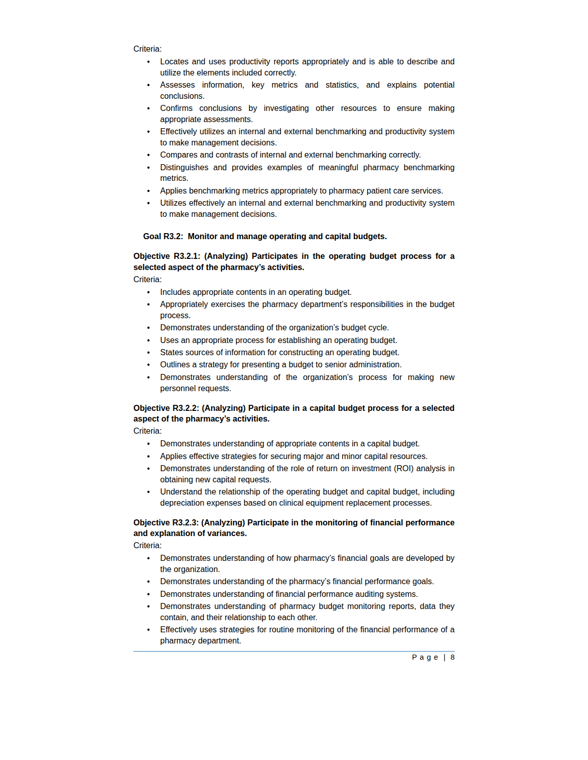Criteria:
Locates and uses productivity reports appropriately and is able to describe and utilize the elements included correctly.
Assesses information, key metrics and statistics, and explains potential conclusions.
Confirms conclusions by investigating other resources to ensure making appropriate assessments.
Effectively utilizes an internal and external benchmarking and productivity system to make management decisions.
Compares and contrasts of internal and external benchmarking correctly.
Distinguishes and provides examples of meaningful pharmacy benchmarking metrics.
Applies benchmarking metrics appropriately to pharmacy patient care services.
Utilizes effectively an internal and external benchmarking and productivity system to make management decisions.
Goal R3.2: Monitor and manage operating and capital budgets.
Objective R3.2.1: (Analyzing) Participates in the operating budget process for a selected aspect of the pharmacy’s activities.
Criteria:
Includes appropriate contents in an operating budget.
Appropriately exercises the pharmacy department’s responsibilities in the budget process.
Demonstrates understanding of the organization’s budget cycle.
Uses an appropriate process for establishing an operating budget.
States sources of information for constructing an operating budget.
Outlines a strategy for presenting a budget to senior administration.
Demonstrates understanding of the organization’s process for making new personnel requests.
Objective R3.2.2: (Analyzing) Participate in a capital budget process for a selected aspect of the pharmacy’s activities.
Criteria:
Demonstrates understanding of appropriate contents in a capital budget.
Applies effective strategies for securing major and minor capital resources.
Demonstrates understanding of the role of return on investment (ROI) analysis in obtaining new capital requests.
Understand the relationship of the operating budget and capital budget, including depreciation expenses based on clinical equipment replacement processes.
Objective R3.2.3: (Analyzing) Participate in the monitoring of financial performance and explanation of variances.
Criteria:
Demonstrates understanding of how pharmacy’s financial goals are developed by the organization.
Demonstrates understanding of the pharmacy’s financial performance goals.
Demonstrates understanding of financial performance auditing systems.
Demonstrates understanding of pharmacy budget monitoring reports, data they contain, and their relationship to each other.
Effectively uses strategies for routine monitoring of the financial performance of a pharmacy department.
P a g e | 8